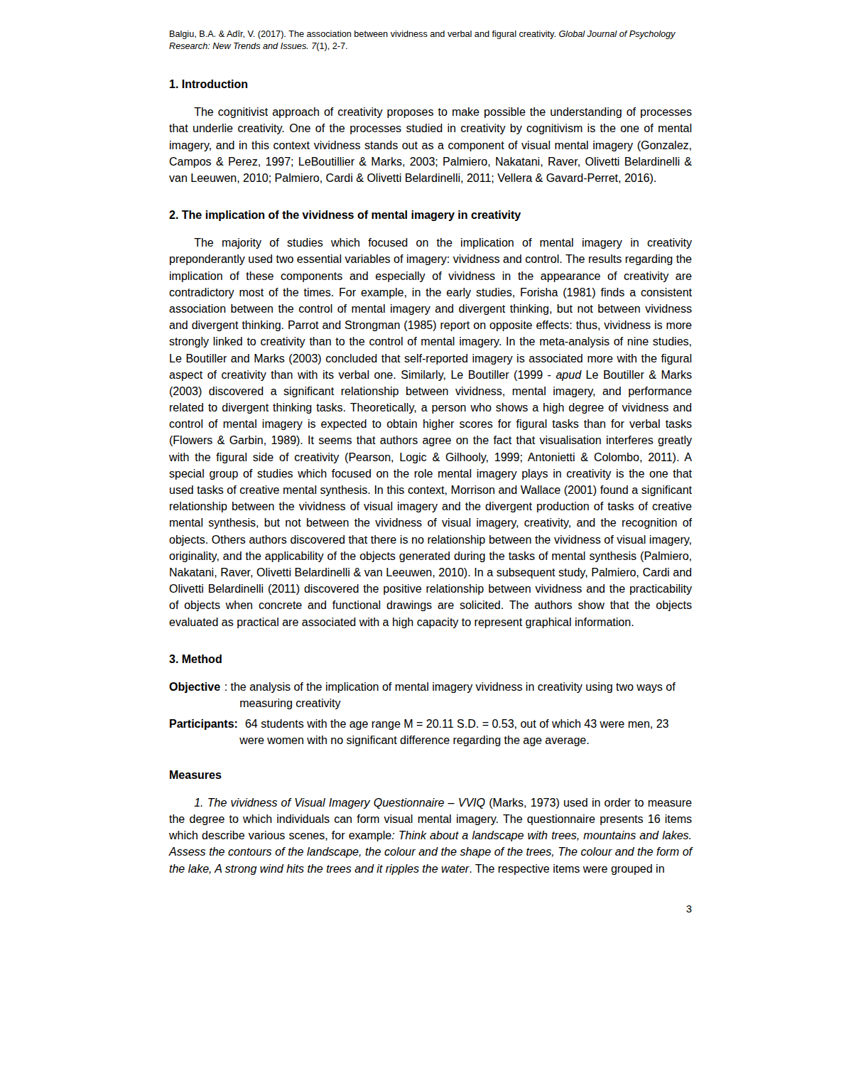Balgiu, B.A. & Adîr, V. (2017). The association between vividness and verbal and figural creativity. Global Journal of Psychology Research: New Trends and Issues. 7(1), 2-7.
1. Introduction
The cognitivist approach of creativity proposes to make possible the understanding of processes that underlie creativity. One of the processes studied in creativity by cognitivism is the one of mental imagery, and in this context vividness stands out as a component of visual mental imagery (Gonzalez, Campos & Perez, 1997; LeBoutillier & Marks, 2003; Palmiero, Nakatani, Raver, Olivetti Belardinelli & van Leeuwen, 2010; Palmiero, Cardi & Olivetti Belardinelli, 2011; Vellera & Gavard-Perret, 2016).
2. The implication of the vividness of mental imagery in creativity
The majority of studies which focused on the implication of mental imagery in creativity preponderantly used two essential variables of imagery: vividness and control. The results regarding the implication of these components and especially of vividness in the appearance of creativity are contradictory most of the times. For example, in the early studies, Forisha (1981) finds a consistent association between the control of mental imagery and divergent thinking, but not between vividness and divergent thinking. Parrot and Strongman (1985) report on opposite effects: thus, vividness is more strongly linked to creativity than to the control of mental imagery. In the meta-analysis of nine studies, Le Boutiller and Marks (2003) concluded that self-reported imagery is associated more with the figural aspect of creativity than with its verbal one. Similarly, Le Boutiller (1999 - apud Le Boutiller & Marks (2003) discovered a significant relationship between vividness, mental imagery, and performance related to divergent thinking tasks. Theoretically, a person who shows a high degree of vividness and control of mental imagery is expected to obtain higher scores for figural tasks than for verbal tasks (Flowers & Garbin, 1989). It seems that authors agree on the fact that visualisation interferes greatly with the figural side of creativity (Pearson, Logic & Gilhooly, 1999; Antonietti & Colombo, 2011). A special group of studies which focused on the role mental imagery plays in creativity is the one that used tasks of creative mental synthesis. In this context, Morrison and Wallace (2001) found a significant relationship between the vividness of visual imagery and the divergent production of tasks of creative mental synthesis, but not between the vividness of visual imagery, creativity, and the recognition of objects. Others authors discovered that there is no relationship between the vividness of visual imagery, originality, and the applicability of the objects generated during the tasks of mental synthesis (Palmiero, Nakatani, Raver, Olivetti Belardinelli & van Leeuwen, 2010). In a subsequent study, Palmiero, Cardi and Olivetti Belardinelli (2011) discovered the positive relationship between vividness and the practicability of objects when concrete and functional drawings are solicited. The authors show that the objects evaluated as practical are associated with a high capacity to represent graphical information.
3. Method
Objective: the analysis of the implication of mental imagery vividness in creativity using two ways of measuring creativity
Participants: 64 students with the age range M = 20.11 S.D. = 0.53, out of which 43 were men, 23 were women with no significant difference regarding the age average.
Measures
1. The vividness of Visual Imagery Questionnaire – VVIQ (Marks, 1973) used in order to measure the degree to which individuals can form visual mental imagery. The questionnaire presents 16 items which describe various scenes, for example: Think about a landscape with trees, mountains and lakes. Assess the contours of the landscape, the colour and the shape of the trees, The colour and the form of the lake, A strong wind hits the trees and it ripples the water. The respective items were grouped in
3